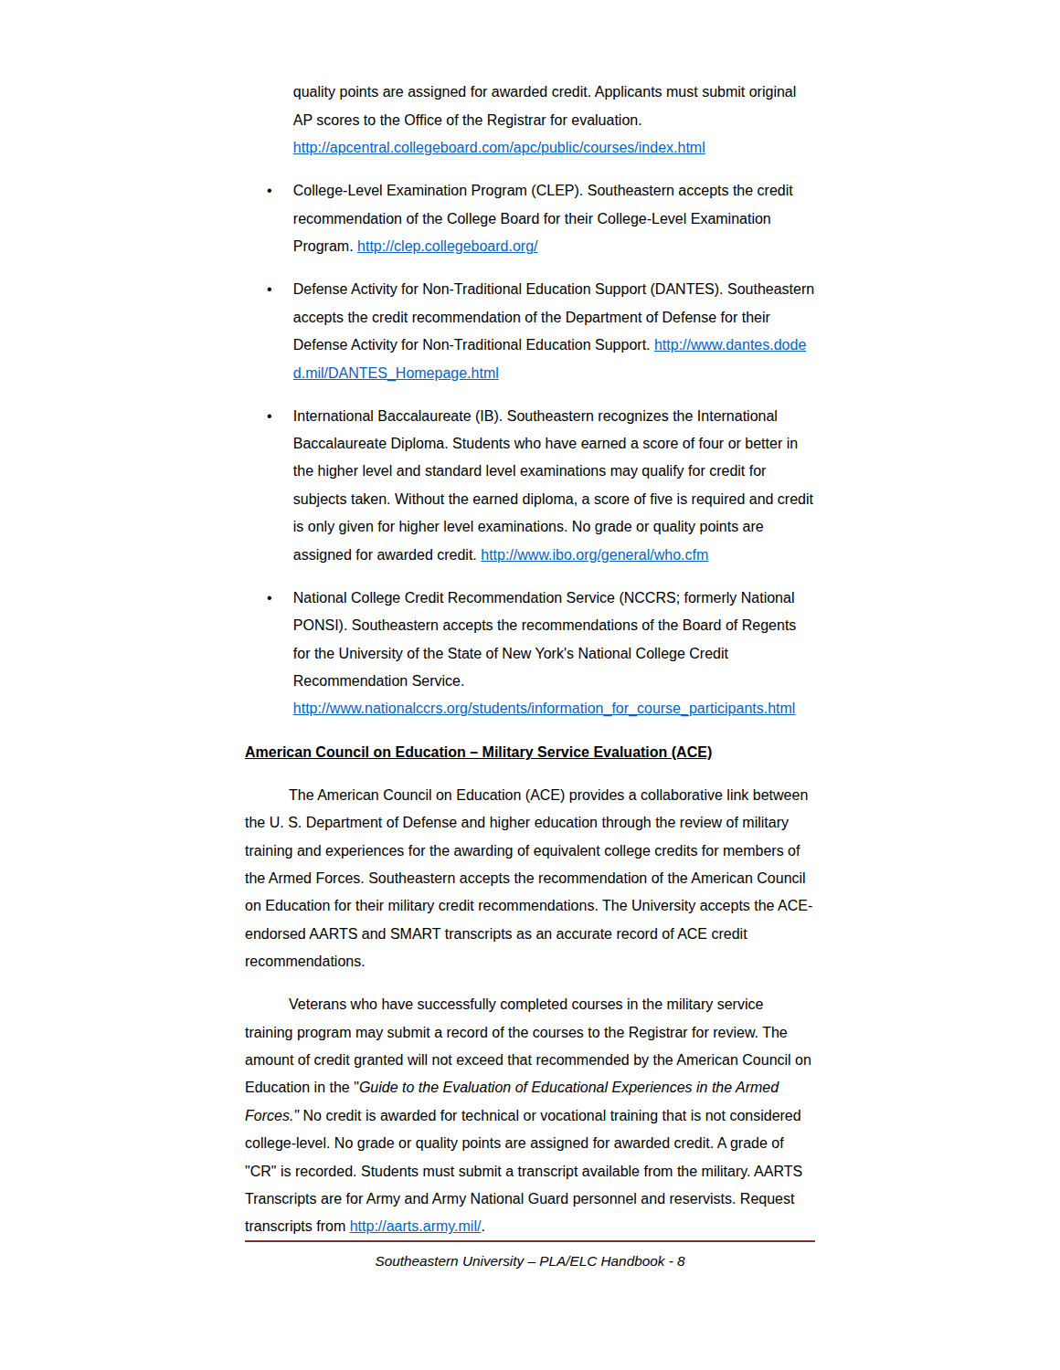quality points are assigned for awarded credit. Applicants must submit original AP scores to the Office of the Registrar for evaluation.
http://apcentral.collegeboard.com/apc/public/courses/index.html
College-Level Examination Program (CLEP). Southeastern accepts the credit recommendation of the College Board for their College-Level Examination Program. http://clep.collegeboard.org/
Defense Activity for Non-Traditional Education Support (DANTES). Southeastern accepts the credit recommendation of the Department of Defense for their Defense Activity for Non-Traditional Education Support. http://www.dantes.doded.mil/DANTES_Homepage.html
International Baccalaureate (IB). Southeastern recognizes the International Baccalaureate Diploma. Students who have earned a score of four or better in the higher level and standard level examinations may qualify for credit for subjects taken. Without the earned diploma, a score of five is required and credit is only given for higher level examinations. No grade or quality points are assigned for awarded credit. http://www.ibo.org/general/who.cfm
National College Credit Recommendation Service (NCCRS; formerly National PONSI). Southeastern accepts the recommendations of the Board of Regents for the University of the State of New York's National College Credit Recommendation Service.
http://www.nationalccrs.org/students/information_for_course_participants.html
American Council on Education – Military Service Evaluation (ACE)
The American Council on Education (ACE) provides a collaborative link between the U. S. Department of Defense and higher education through the review of military training and experiences for the awarding of equivalent college credits for members of the Armed Forces. Southeastern accepts the recommendation of the American Council on Education for their military credit recommendations. The University accepts the ACE-endorsed AARTS and SMART transcripts as an accurate record of ACE credit recommendations.
Veterans who have successfully completed courses in the military service training program may submit a record of the courses to the Registrar for review. The amount of credit granted will not exceed that recommended by the American Council on Education in the "Guide to the Evaluation of Educational Experiences in the Armed Forces." No credit is awarded for technical or vocational training that is not considered college-level. No grade or quality points are assigned for awarded credit. A grade of "CR" is recorded. Students must submit a transcript available from the military. AARTS Transcripts are for Army and Army National Guard personnel and reservists. Request transcripts from http://aarts.army.mil/.
Southeastern University – PLA/ELC Handbook - 8